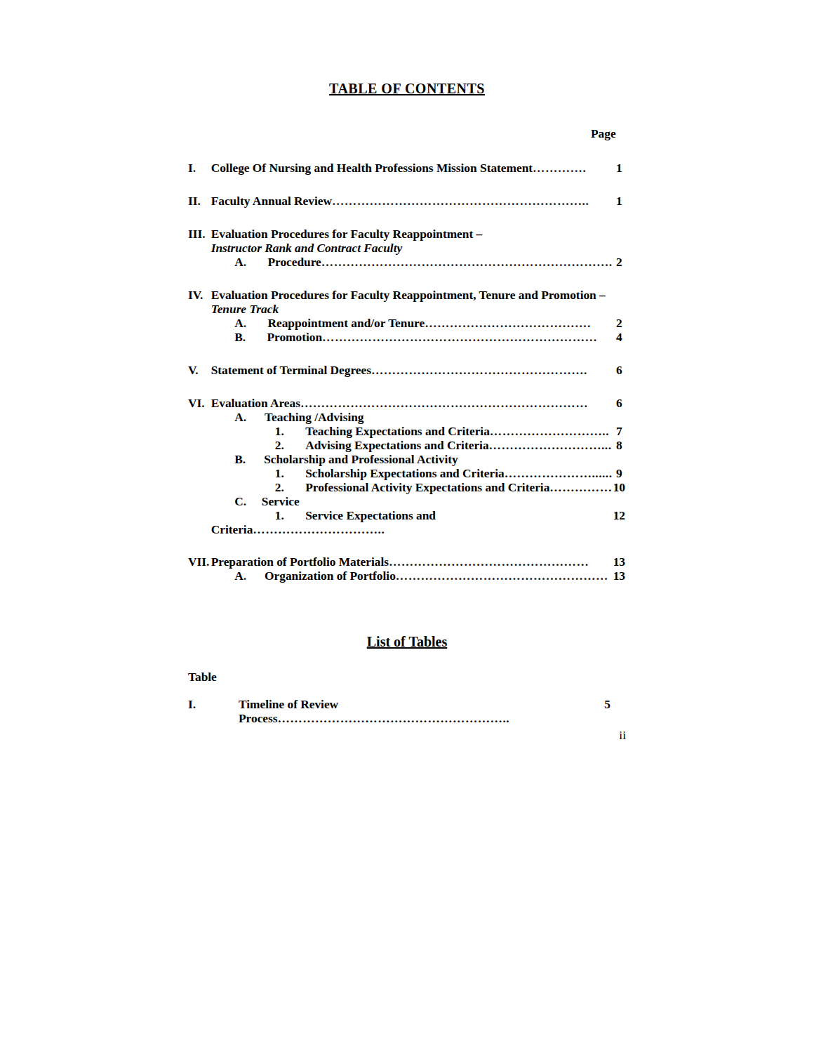TABLE OF CONTENTS
Page
| I. | College Of Nursing and Health Professions Mission Statement …………. | 1 |
| II. | Faculty Annual Review …………………………………………………….. | 1 |
| III. | Evaluation Procedures for Faculty Reappointment – | |
| | Instructor Rank and Contract Faculty | |
| | A. Procedure ……………………………………………………………. | 2 |
| IV. | Evaluation Procedures for Faculty Reappointment, Tenure and Promotion – | |
| | Tenure Track | |
| | A. Reappointment and/or Tenure …………………………………. | 2 |
| | B. Promotion ………………………………………………………… | 4 |
| V. | Statement of Terminal Degrees ……………………………………………. | 6 |
| VI. | Evaluation Areas …………………………………………………………… | 6 |
| | A. Teaching /Advising | |
| | 1. Teaching Expectations and Criteria ……………………….. | 7 |
| | 2. Advising Expectations and Criteria ………………………... | 8 |
| | B. Scholarship and Professional Activity | |
| | 1. Scholarship Expectations and Criteria …………………...... | 9 |
| | 2. Professional Activity Expectations and Criteria …………… | 10 |
| | C. Service | |
| | 1. Service Expectations and Criteria ………………………….. | 12 |
| VII. | Preparation of Portfolio Materials ………………………………………… | 13 |
| | A. Organization of Portfolio …………………………………………… | 13 |
List of Tables
Table
| I. | Timeline of Review Process ……………………………………………….. | 5 |
ii